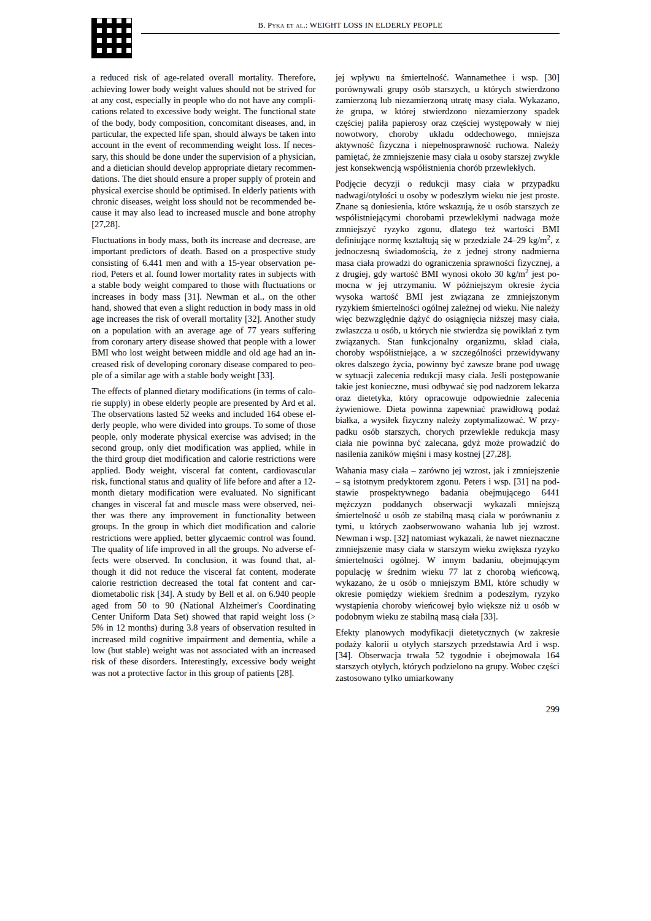B. Pyka et al.: WEIGHT LOSS IN ELDERLY PEOPLE
a reduced risk of age-related overall mortality. Therefore, achieving lower body weight values should not be strived for at any cost, especially in people who do not have any complications related to excessive body weight. The functional state of the body, body composition, concomitant diseases, and, in particular, the expected life span, should always be taken into account in the event of recommending weight loss. If necessary, this should be done under the supervision of a physician, and a dietician should develop appropriate dietary recommendations. The diet should ensure a proper supply of protein and physical exercise should be optimised. In elderly patients with chronic diseases, weight loss should not be recommended because it may also lead to increased muscle and bone atrophy [27,28].
Fluctuations in body mass, both its increase and decrease, are important predictors of death. Based on a prospective study consisting of 6.441 men and with a 15-year observation period, Peters et al. found lower mortality rates in subjects with a stable body weight compared to those with fluctuations or increases in body mass [31]. Newman et al., on the other hand, showed that even a slight reduction in body mass in old age increases the risk of overall mortality [32]. Another study on a population with an average age of 77 years suffering from coronary artery disease showed that people with a lower BMI who lost weight between middle and old age had an increased risk of developing coronary disease compared to people of a similar age with a stable body weight [33].
The effects of planned dietary modifications (in terms of calorie supply) in obese elderly people are presented by Ard et al. The observations lasted 52 weeks and included 164 obese elderly people, who were divided into groups. To some of those people, only moderate physical exercise was advised; in the second group, only diet modification was applied, while in the third group diet modification and calorie restrictions were applied. Body weight, visceral fat content, cardiovascular risk, functional status and quality of life before and after a 12-month dietary modification were evaluated. No significant changes in visceral fat and muscle mass were observed, neither was there any improvement in functionality between groups. In the group in which diet modification and calorie restrictions were applied, better glycaemic control was found. The quality of life improved in all the groups. No adverse effects were observed. In conclusion, it was found that, although it did not reduce the visceral fat content, moderate calorie restriction decreased the total fat content and cardiometabolic risk [34]. A study by Bell et al. on 6.940 people aged from 50 to 90 (National Alzheimer's Coordinating Center Uniform Data Set) showed that rapid weight loss (> 5% in 12 months) during 3.8 years of observation resulted in increased mild cognitive impairment and dementia, while a low (but stable) weight was not associated with an increased risk of these disorders. Interestingly, excessive body weight was not a protective factor in this group of patients [28].
jej wpływu na śmiertelność. Wannamethee i wsp. [30] porównywali grupy osób starszych, u których stwierdzono zamierzoną lub niezamierzoną utratę masy ciała. Wykazano, że grupa, w której stwierdzono niezamierzony spadek częściej paliła papierosy oraz częściej występowały w niej nowotwory, choroby układu oddechowego, mniejsza aktywność fizyczna i niepełnosprawność ruchowa. Należy pamiętać, że zmniejszenie masy ciała u osoby starszej zwykle jest konsekwencją współistnienia chorób przewlekłych.
Podjęcie decyzji o redukcji masy ciała w przypadku nadwagi/otyłości u osoby w podeszłym wieku nie jest proste. Znane są doniesienia, które wskazują, że u osób starszych ze współistniejącymi chorobami przewlekłymi nadwaga może zmniejszyć ryzyko zgonu, dlatego też wartości BMI definiujące normę kształtują się w przedziale 24–29 kg/m2, z jednoczesną świadomością, że z jednej strony nadmierna masa ciała prowadzi do ograniczenia sprawności fizycznej, a z drugiej, gdy wartość BMI wynosi około 30 kg/m2 jest pomocna w jej utrzymaniu. W późniejszym okresie życia wysoka wartość BMI jest związana ze zmniejszonym ryzykiem śmiertelności ogólnej zależnej od wieku. Nie należy więc bezwzględnie dążyć do osiągnięcia niższej masy ciała, zwłaszcza u osób, u których nie stwierdza się powikłań z tym związanych. Stan funkcjonalny organizmu, skład ciała, choroby współistniejące, a w szczególności przewidywany okres dalszego życia, powinny być zawsze brane pod uwagę w sytuacji zalecenia redukcji masy ciała. Jeśli postępowanie takie jest konieczne, musi odbywać się pod nadzorem lekarza oraz dietetyka, który opracowuje odpowiednie zalecenia żywieniowe. Dieta powinna zapewniać prawidłową podaż białka, a wysiłek fizyczny należy zoptymalizować. W przypadku osób starszych, chorych przewlekle redukcja masy ciała nie powinna być zalecana, gdyż może prowadzić do nasilenia zaników mięśni i masy kostnej [27,28].
Wahania masy ciała – zarówno jej wzrost, jak i zmniejszenie – są istotnym predyktorem zgonu. Peters i wsp. [31] na podstawie prospektywnego badania obejmującego 6441 mężczyzn poddanych obserwacji wykazali mniejszą śmiertelność u osób ze stabilną masą ciała w porównaniu z tymi, u których zaobserwowano wahania lub jej wzrost. Newman i wsp. [32] natomiast wykazali, że nawet nieznaczne zmniejszenie masy ciała w starszym wieku zwiększa ryzyko śmiertelności ogólnej. W innym badaniu, obejmującym populację w średnim wieku 77 lat z chorobą wieńcową, wykazano, że u osób o mniejszym BMI, które schudły w okresie pomiędzy wiekiem średnim a podeszłym, ryzyko wystąpienia choroby wieńcowej było większe niż u osób w podobnym wieku ze stabilną masą ciała [33].
Efekty planowych modyfikacji dietetycznych (w zakresie podaży kalorii u otyłych starszych przedstawia Ard i wsp. [34]. Obserwacja trwała 52 tygodnie i obejmowała 164 starszych otyłych, których podzielono na grupy. Wobec części zastosowano tylko umiarkowany
299